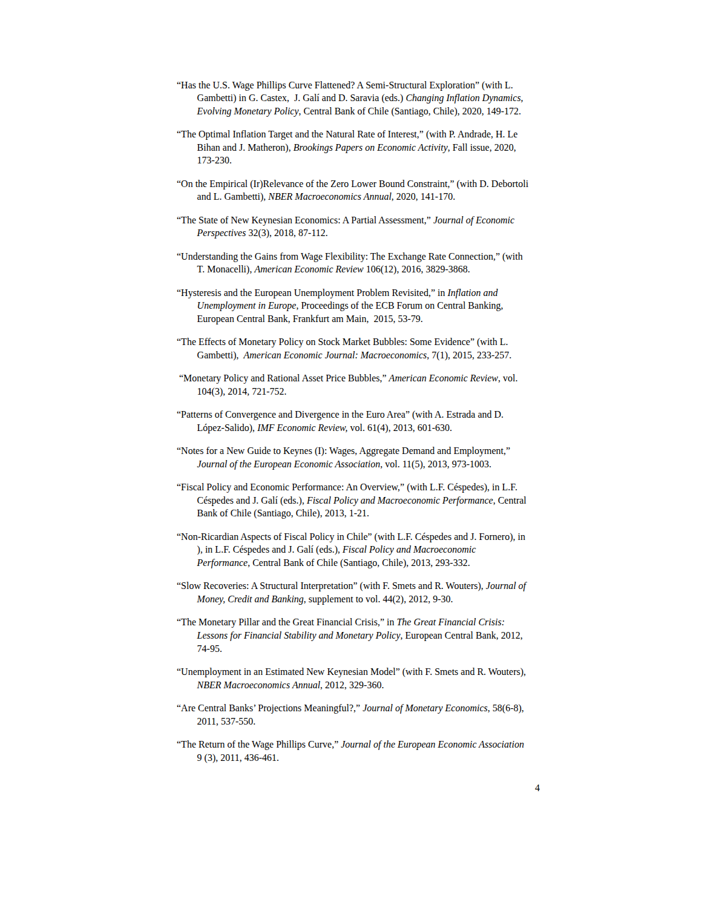“Has the U.S. Wage Phillips Curve Flattened? A Semi-Structural Exploration” (with L. Gambetti) in G. Castex, J. Galí and D. Saravia (eds.) Changing Inflation Dynamics, Evolving Monetary Policy, Central Bank of Chile (Santiago, Chile), 2020, 149-172.
“The Optimal Inflation Target and the Natural Rate of Interest,” (with P. Andrade, H. Le Bihan and J. Matheron), Brookings Papers on Economic Activity, Fall issue, 2020, 173-230.
“On the Empirical (Ir)Relevance of the Zero Lower Bound Constraint,” (with D. Debortoli and L. Gambetti), NBER Macroeconomics Annual, 2020, 141-170.
“The State of New Keynesian Economics: A Partial Assessment,” Journal of Economic Perspectives 32(3), 2018, 87-112.
“Understanding the Gains from Wage Flexibility: The Exchange Rate Connection,” (with T. Monacelli), American Economic Review 106(12), 2016, 3829-3868.
“Hysteresis and the European Unemployment Problem Revisited,” in Inflation and Unemployment in Europe, Proceedings of the ECB Forum on Central Banking, European Central Bank, Frankfurt am Main, 2015, 53-79.
“The Effects of Monetary Policy on Stock Market Bubbles: Some Evidence” (with L. Gambetti), American Economic Journal: Macroeconomics, 7(1), 2015, 233-257.
“Monetary Policy and Rational Asset Price Bubbles,” American Economic Review, vol. 104(3), 2014, 721-752.
“Patterns of Convergence and Divergence in the Euro Area” (with A. Estrada and D. López-Salido), IMF Economic Review, vol. 61(4), 2013, 601-630.
“Notes for a New Guide to Keynes (I): Wages, Aggregate Demand and Employment,” Journal of the European Economic Association, vol. 11(5), 2013, 973-1003.
“Fiscal Policy and Economic Performance: An Overview,” (with L.F. Céspedes), in L.F. Céspedes and J. Galí (eds.), Fiscal Policy and Macroeconomic Performance, Central Bank of Chile (Santiago, Chile), 2013, 1-21.
“Non-Ricardian Aspects of Fiscal Policy in Chile” (with L.F. Céspedes and J. Fornero), in ), in L.F. Céspedes and J. Galí (eds.), Fiscal Policy and Macroeconomic Performance, Central Bank of Chile (Santiago, Chile), 2013, 293-332.
“Slow Recoveries: A Structural Interpretation” (with F. Smets and R. Wouters), Journal of Money, Credit and Banking, supplement to vol. 44(2), 2012, 9-30.
“The Monetary Pillar and the Great Financial Crisis,” in The Great Financial Crisis: Lessons for Financial Stability and Monetary Policy, European Central Bank, 2012, 74-95.
“Unemployment in an Estimated New Keynesian Model” (with F. Smets and R. Wouters), NBER Macroeconomics Annual, 2012, 329-360.
“Are Central Banks’ Projections Meaningful?,” Journal of Monetary Economics, 58(6-8), 2011, 537-550.
“The Return of the Wage Phillips Curve,” Journal of the European Economic Association 9 (3), 2011, 436-461.
4